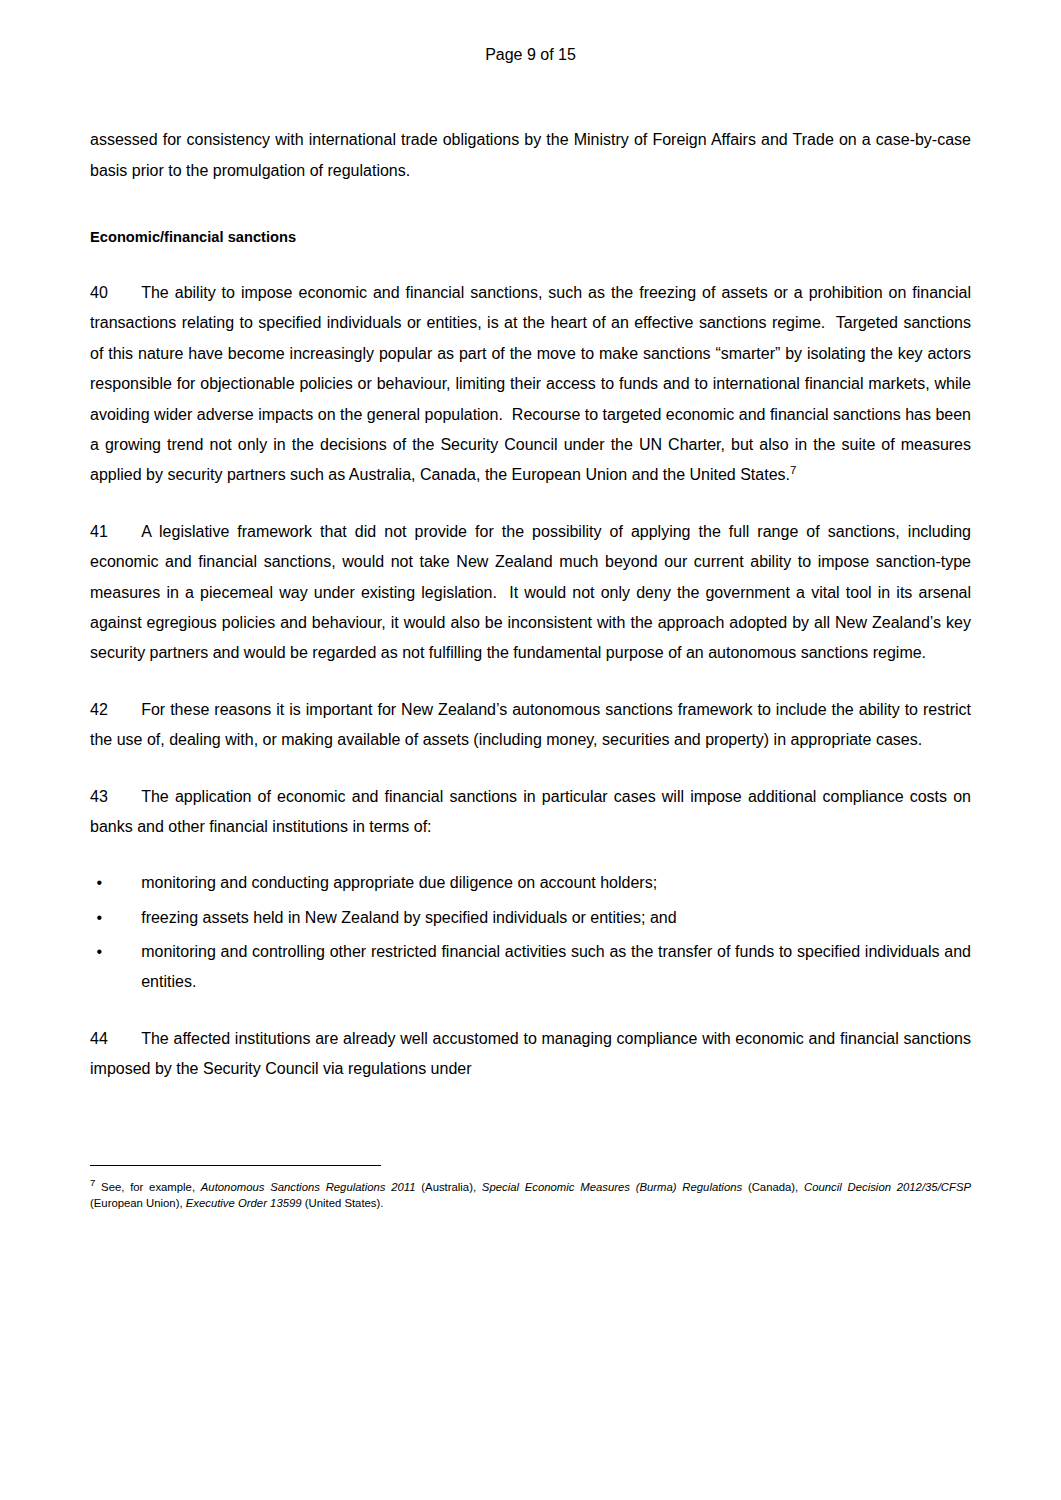Page 9 of 15
assessed for consistency with international trade obligations by the Ministry of Foreign Affairs and Trade on a case-by-case basis prior to the promulgation of regulations.
Economic/financial sanctions
40 The ability to impose economic and financial sanctions, such as the freezing of assets or a prohibition on financial transactions relating to specified individuals or entities, is at the heart of an effective sanctions regime. Targeted sanctions of this nature have become increasingly popular as part of the move to make sanctions “smarter” by isolating the key actors responsible for objectionable policies or behaviour, limiting their access to funds and to international financial markets, while avoiding wider adverse impacts on the general population. Recourse to targeted economic and financial sanctions has been a growing trend not only in the decisions of the Security Council under the UN Charter, but also in the suite of measures applied by security partners such as Australia, Canada, the European Union and the United States.7
41 A legislative framework that did not provide for the possibility of applying the full range of sanctions, including economic and financial sanctions, would not take New Zealand much beyond our current ability to impose sanction-type measures in a piecemeal way under existing legislation. It would not only deny the government a vital tool in its arsenal against egregious policies and behaviour, it would also be inconsistent with the approach adopted by all New Zealand’s key security partners and would be regarded as not fulfilling the fundamental purpose of an autonomous sanctions regime.
42 For these reasons it is important for New Zealand’s autonomous sanctions framework to include the ability to restrict the use of, dealing with, or making available of assets (including money, securities and property) in appropriate cases.
43 The application of economic and financial sanctions in particular cases will impose additional compliance costs on banks and other financial institutions in terms of:
monitoring and conducting appropriate due diligence on account holders;
freezing assets held in New Zealand by specified individuals or entities; and
monitoring and controlling other restricted financial activities such as the transfer of funds to specified individuals and entities.
44 The affected institutions are already well accustomed to managing compliance with economic and financial sanctions imposed by the Security Council via regulations under
7 See, for example, Autonomous Sanctions Regulations 2011 (Australia), Special Economic Measures (Burma) Regulations (Canada), Council Decision 2012/35/CFSP (European Union), Executive Order 13599 (United States).